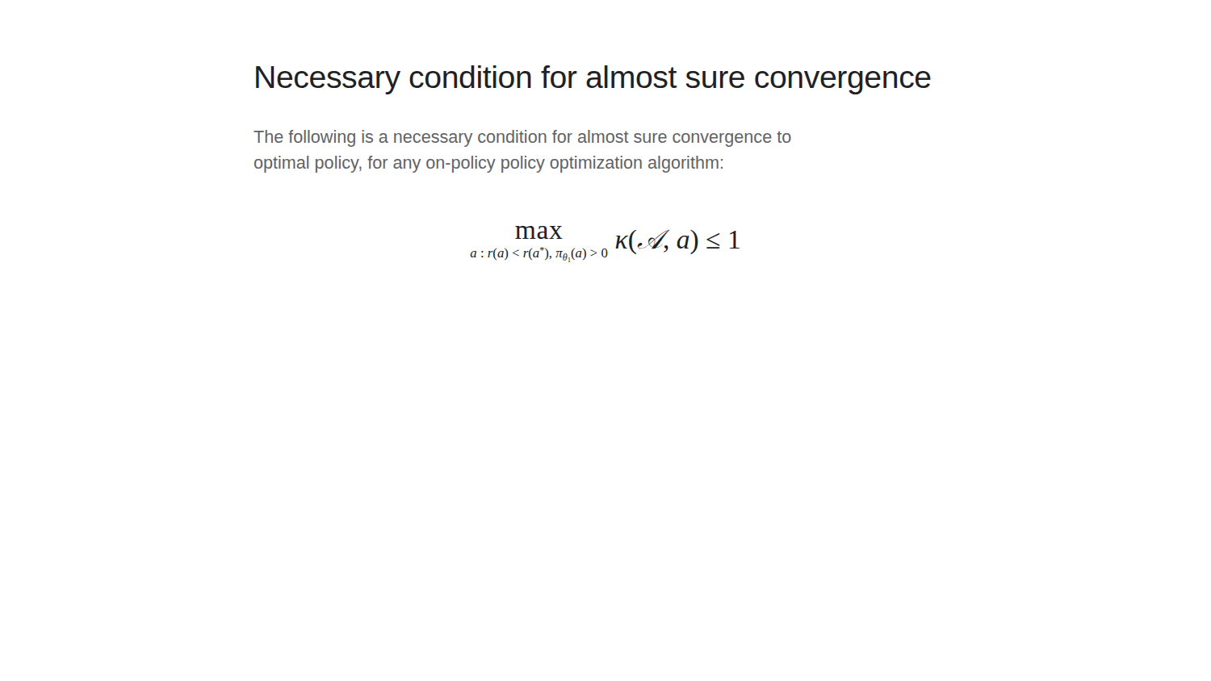Necessary condition for almost sure convergence
The following is a necessary condition for almost sure convergence to optimal policy, for any on-policy policy optimization algorithm:
max a : r(a) < r(a*), πθ1(a) > 0 κ(𝒜, a) ≤ 1